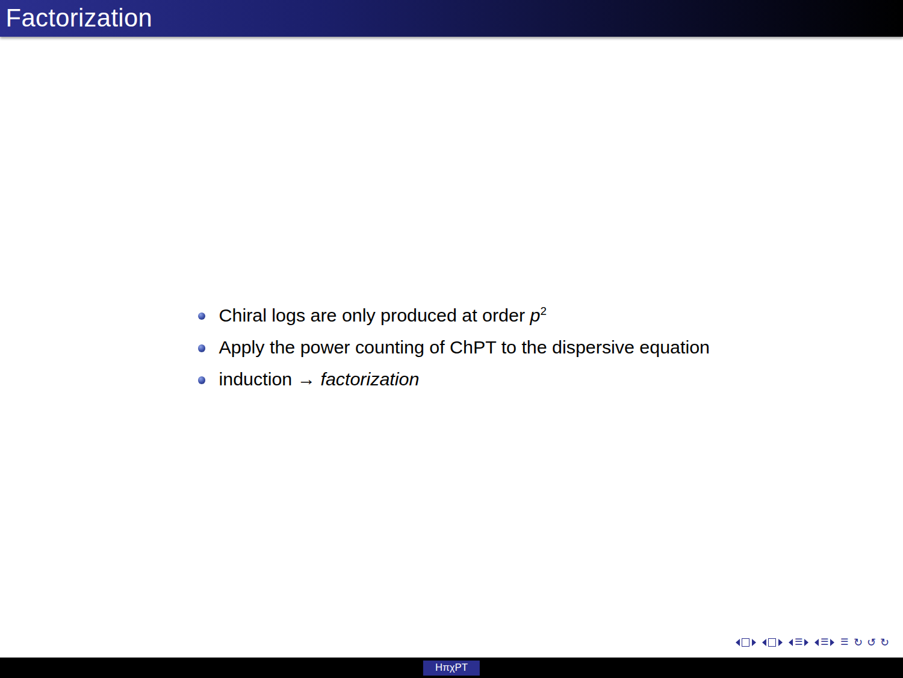Factorization
Chiral logs are only produced at order p2
Apply the power counting of ChPT to the dispersive equation
induction → factorization
☰ ☰ ☰ ↻ ↺ ↻
HπχPT